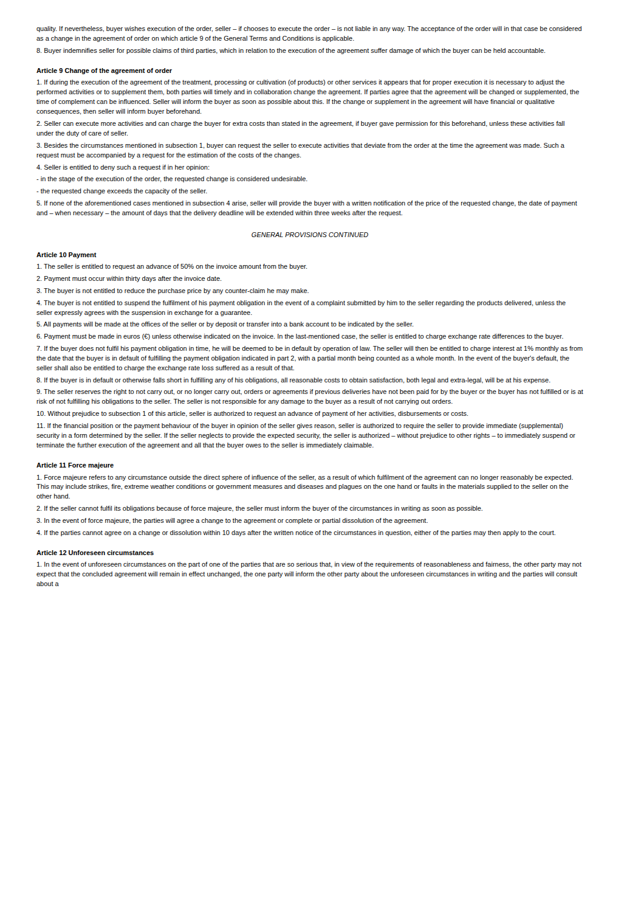quality. If nevertheless, buyer wishes execution of the order, seller – if chooses to execute the order – is not liable in any way. The acceptance of the order will in that case be considered as a change in the agreement of order on which article 9 of the General Terms and Conditions is applicable.
8. Buyer indemnifies seller for possible claims of third parties, which in relation to the execution of the agreement suffer damage of which the buyer can be held accountable.
Article 9 Change of the agreement of order
1. If during the execution of the agreement of the treatment, processing or cultivation (of products) or other services it appears that for proper execution it is necessary to adjust the performed activities or to supplement them, both parties will timely and in collaboration change the agreement. If parties agree that the agreement will be changed or supplemented, the time of complement can be influenced. Seller will inform the buyer as soon as possible about this. If the change or supplement in the agreement will have financial or qualitative consequences, then seller will inform buyer beforehand.
2. Seller can execute more activities and can charge the buyer for extra costs than stated in the agreement, if buyer gave permission for this beforehand, unless these activities fall under the duty of care of seller.
3. Besides the circumstances mentioned in subsection 1, buyer can request the seller to execute activities that deviate from the order at the time the agreement was made. Such a request must be accompanied by a request for the estimation of the costs of the changes.
4. Seller is entitled to deny such a request if in her opinion:
- in the stage of the execution of the order, the requested change is considered undesirable.
- the requested change exceeds the capacity of the seller.
5. If none of the aforementioned cases mentioned in subsection 4 arise, seller will provide the buyer with a written notification of the price of the requested change, the date of payment and – when necessary – the amount of days that the delivery deadline will be extended within three weeks after the request.
GENERAL PROVISIONS CONTINUED
Article 10 Payment
1. The seller is entitled to request an advance of 50% on the invoice amount from the buyer.
2. Payment must occur within thirty days after the invoice date.
3. The buyer is not entitled to reduce the purchase price by any counter-claim he may make.
4. The buyer is not entitled to suspend the fulfilment of his payment obligation in the event of a complaint submitted by him to the seller regarding the products delivered, unless the seller expressly agrees with the suspension in exchange for a guarantee.
5. All payments will be made at the offices of the seller or by deposit or transfer into a bank account to be indicated by the seller.
6. Payment must be made in euros (€) unless otherwise indicated on the invoice. In the last-mentioned case, the seller is entitled to charge exchange rate differences to the buyer.
7. If the buyer does not fulfil his payment obligation in time, he will be deemed to be in default by operation of law. The seller will then be entitled to charge interest at 1% monthly as from the date that the buyer is in default of fulfilling the payment obligation indicated in part 2, with a partial month being counted as a whole month. In the event of the buyer's default, the seller shall also be entitled to charge the exchange rate loss suffered as a result of that.
8. If the buyer is in default or otherwise falls short in fulfilling any of his obligations, all reasonable costs to obtain satisfaction, both legal and extra-legal, will be at his expense.
9. The seller reserves the right to not carry out, or no longer carry out, orders or agreements if previous deliveries have not been paid for by the buyer or the buyer has not fulfilled or is at risk of not fulfilling his obligations to the seller. The seller is not responsible for any damage to the buyer as a result of not carrying out orders.
10. Without prejudice to subsection 1 of this article, seller is authorized to request an advance of payment of her activities, disbursements or costs.
11. If the financial position or the payment behaviour of the buyer in opinion of the seller gives reason, seller is authorized to require the seller to provide immediate (supplemental) security in a form determined by the seller. If the seller neglects to provide the expected security, the seller is authorized – without prejudice to other rights – to immediately suspend or terminate the further execution of the agreement and all that the buyer owes to the seller is immediately claimable.
Article 11 Force majeure
1. Force majeure refers to any circumstance outside the direct sphere of influence of the seller, as a result of which fulfilment of the agreement can no longer reasonably be expected. This may include strikes, fire, extreme weather conditions or government measures and diseases and plagues on the one hand or faults in the materials supplied to the seller on the other hand.
2. If the seller cannot fulfil its obligations because of force majeure, the seller must inform the buyer of the circumstances in writing as soon as possible.
3. In the event of force majeure, the parties will agree a change to the agreement or complete or partial dissolution of the agreement.
4. If the parties cannot agree on a change or dissolution within 10 days after the written notice of the circumstances in question, either of the parties may then apply to the court.
Article 12 Unforeseen circumstances
1. In the event of unforeseen circumstances on the part of one of the parties that are so serious that, in view of the requirements of reasonableness and fairness, the other party may not expect that the concluded agreement will remain in effect unchanged, the one party will inform the other party about the unforeseen circumstances in writing and the parties will consult about a